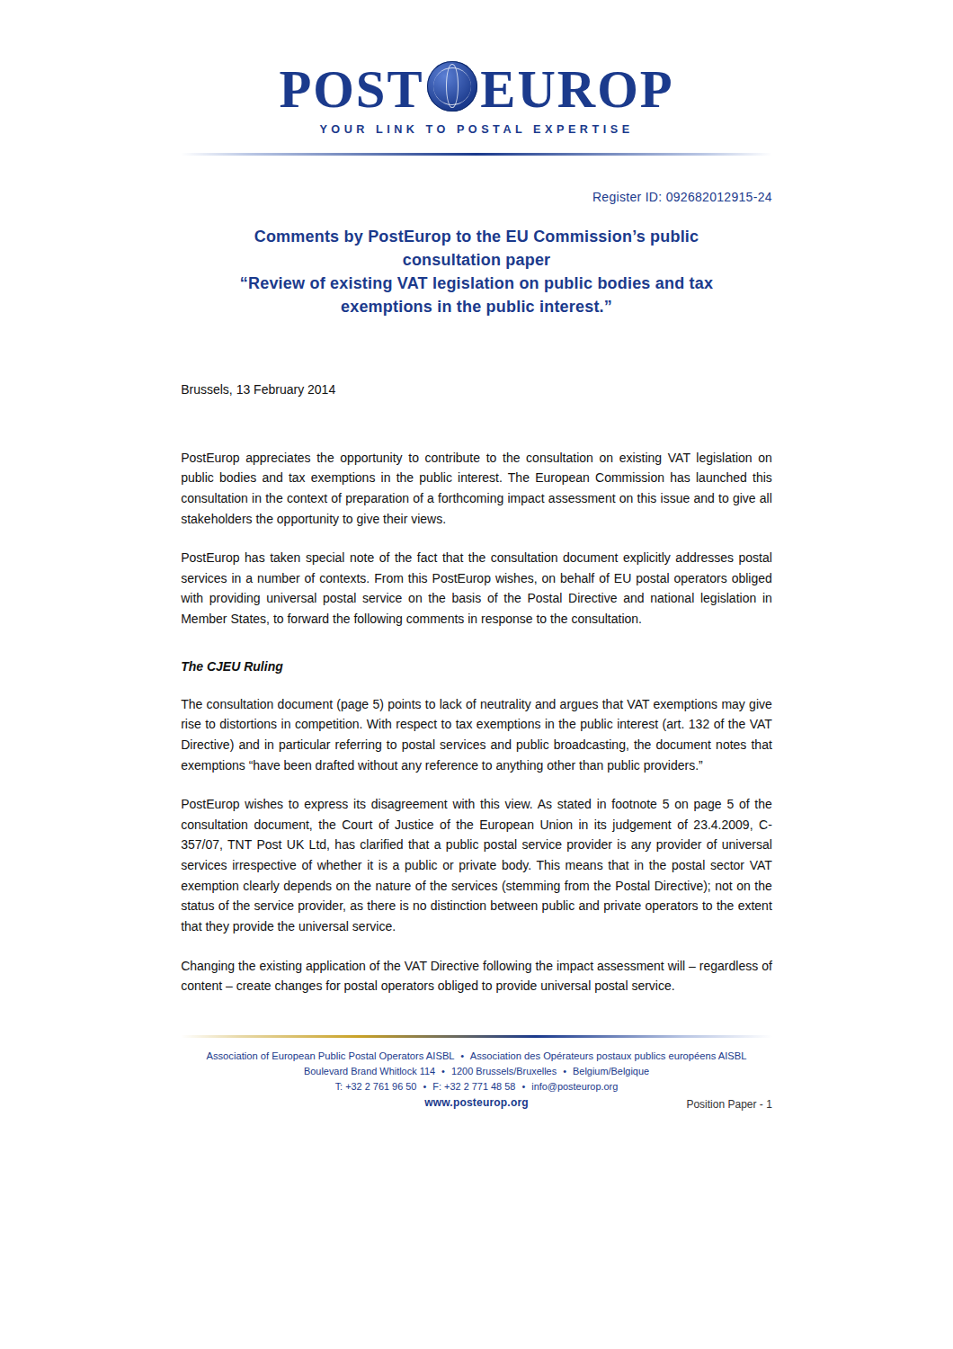POST EUROP
Your link to postal expertise
Register ID: 092682012915-24
Comments by PostEurop to the EU Commission’s public consultation paper “Review of existing VAT legislation on public bodies and tax exemptions in the public interest.”
Brussels, 13 February 2014
PostEurop appreciates the opportunity to contribute to the consultation on existing VAT legislation on public bodies and tax exemptions in the public interest. The European Commission has launched this consultation in the context of preparation of a forthcoming impact assessment on this issue and to give all stakeholders the opportunity to give their views.
PostEurop has taken special note of the fact that the consultation document explicitly addresses postal services in a number of contexts. From this PostEurop wishes, on behalf of EU postal operators obliged with providing universal postal service on the basis of the Postal Directive and national legislation in Member States, to forward the following comments in response to the consultation.
The CJEU Ruling
The consultation document (page 5) points to lack of neutrality and argues that VAT exemptions may give rise to distortions in competition. With respect to tax exemptions in the public interest (art. 132 of the VAT Directive) and in particular referring to postal services and public broadcasting, the document notes that exemptions “have been drafted without any reference to anything other than public providers.”
PostEurop wishes to express its disagreement with this view. As stated in footnote 5 on page 5 of the consultation document, the Court of Justice of the European Union in its judgement of 23.4.2009, C-357/07, TNT Post UK Ltd, has clarified that a public postal service provider is any provider of universal services irrespective of whether it is a public or private body. This means that in the postal sector VAT exemption clearly depends on the nature of the services (stemming from the Postal Directive); not on the status of the service provider, as there is no distinction between public and private operators to the extent that they provide the universal service.
Changing the existing application of the VAT Directive following the impact assessment will – regardless of content – create changes for postal operators obliged to provide universal postal service.
Association of European Public Postal Operators AISBL • Association des Opérateurs postaux publics européens AISBL
Boulevard Brand Whitlock 114 • 1200 Brussels/Bruxelles • Belgium/Belgique
T: +32 2 761 96 50 • F: +32 2 771 48 58 • info@posteurop.org
www.posteurop.org
Position Paper - 1